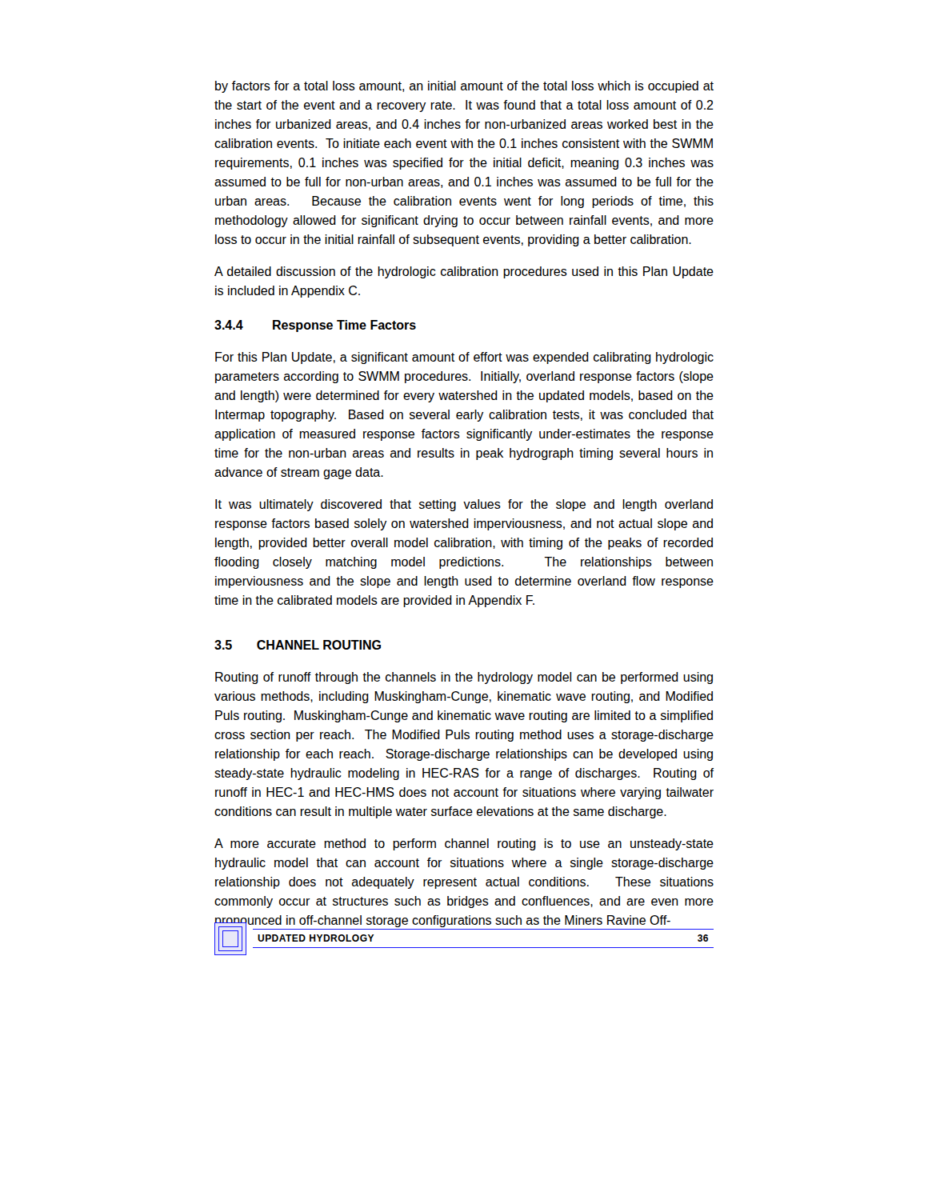by factors for a total loss amount, an initial amount of the total loss which is occupied at the start of the event and a recovery rate. It was found that a total loss amount of 0.2 inches for urbanized areas, and 0.4 inches for non-urbanized areas worked best in the calibration events. To initiate each event with the 0.1 inches consistent with the SWMM requirements, 0.1 inches was specified for the initial deficit, meaning 0.3 inches was assumed to be full for non-urban areas, and 0.1 inches was assumed to be full for the urban areas. Because the calibration events went for long periods of time, this methodology allowed for significant drying to occur between rainfall events, and more loss to occur in the initial rainfall of subsequent events, providing a better calibration.
A detailed discussion of the hydrologic calibration procedures used in this Plan Update is included in Appendix C.
3.4.4 Response Time Factors
For this Plan Update, a significant amount of effort was expended calibrating hydrologic parameters according to SWMM procedures. Initially, overland response factors (slope and length) were determined for every watershed in the updated models, based on the Intermap topography. Based on several early calibration tests, it was concluded that application of measured response factors significantly under-estimates the response time for the non-urban areas and results in peak hydrograph timing several hours in advance of stream gage data.
It was ultimately discovered that setting values for the slope and length overland response factors based solely on watershed imperviousness, and not actual slope and length, provided better overall model calibration, with timing of the peaks of recorded flooding closely matching model predictions. The relationships between imperviousness and the slope and length used to determine overland flow response time in the calibrated models are provided in Appendix F.
3.5 CHANNEL ROUTING
Routing of runoff through the channels in the hydrology model can be performed using various methods, including Muskingham-Cunge, kinematic wave routing, and Modified Puls routing. Muskingham-Cunge and kinematic wave routing are limited to a simplified cross section per reach. The Modified Puls routing method uses a storage-discharge relationship for each reach. Storage-discharge relationships can be developed using steady-state hydraulic modeling in HEC-RAS for a range of discharges. Routing of runoff in HEC-1 and HEC-HMS does not account for situations where varying tailwater conditions can result in multiple water surface elevations at the same discharge.
A more accurate method to perform channel routing is to use an unsteady-state hydraulic model that can account for situations where a single storage-discharge relationship does not adequately represent actual conditions. These situations commonly occur at structures such as bridges and confluences, and are even more pronounced in off-channel storage configurations such as the Miners Ravine Off-
UPDATED HYDROLOGY 36